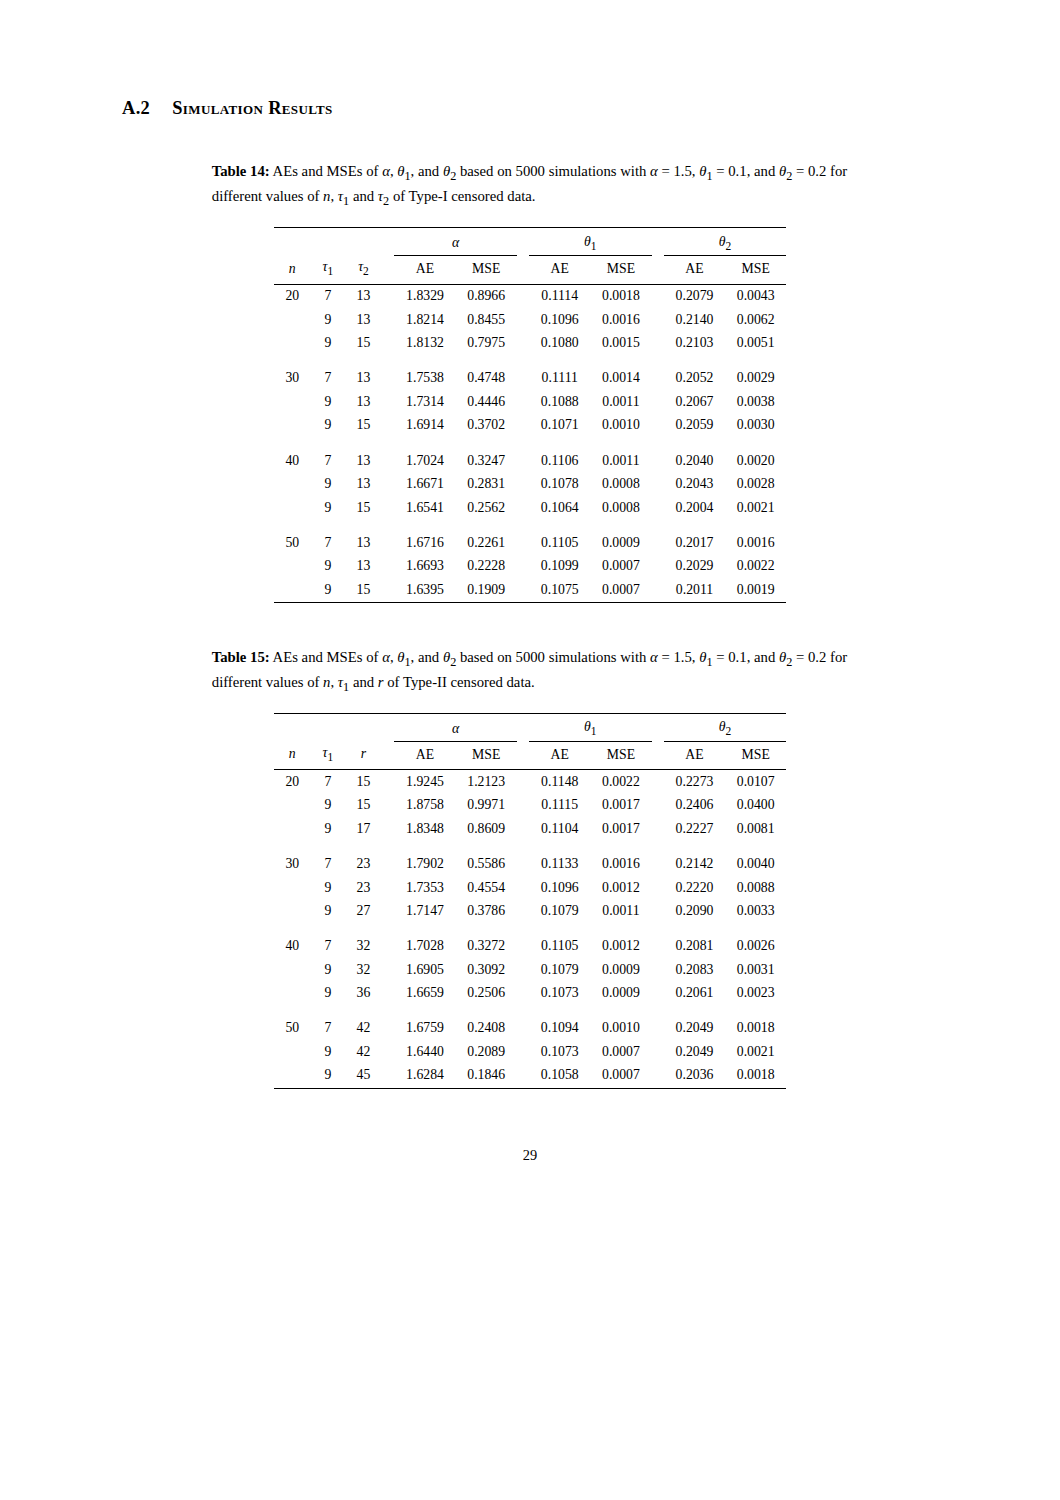A.2 Simulation Results
Table 14: AEs and MSEs of α, θ1, and θ2 based on 5000 simulations with α = 1.5, θ1 = 0.1, and θ2 = 0.2 for different values of n, τ1 and τ2 of Type-I censored data.
| | | | | α | | θ 1 | | θ 2 |
| --- | --- | --- | --- | --- | --- | --- | --- | --- |
| n | τ 1 | τ 2 | | AE | MSE | | AE | MSE | | AE | MSE |
| 20 | 7 | 13 | | 1.8329 | 0.8966 | | 0.1114 | 0.0018 | | 0.2079 | 0.0043 |
| | 9 | 13 | | 1.8214 | 0.8455 | | 0.1096 | 0.0016 | | 0.2140 | 0.0062 |
| | 9 | 15 | | 1.8132 | 0.7975 | | 0.1080 | 0.0015 | | 0.2103 | 0.0051 |
| 30 | 7 | 13 | | 1.7538 | 0.4748 | | 0.1111 | 0.0014 | | 0.2052 | 0.0029 |
| | 9 | 13 | | 1.7314 | 0.4446 | | 0.1088 | 0.0011 | | 0.2067 | 0.0038 |
| | 9 | 15 | | 1.6914 | 0.3702 | | 0.1071 | 0.0010 | | 0.2059 | 0.0030 |
| 40 | 7 | 13 | | 1.7024 | 0.3247 | | 0.1106 | 0.0011 | | 0.2040 | 0.0020 |
| | 9 | 13 | | 1.6671 | 0.2831 | | 0.1078 | 0.0008 | | 0.2043 | 0.0028 |
| | 9 | 15 | | 1.6541 | 0.2562 | | 0.1064 | 0.0008 | | 0.2004 | 0.0021 |
| 50 | 7 | 13 | | 1.6716 | 0.2261 | | 0.1105 | 0.0009 | | 0.2017 | 0.0016 |
| | 9 | 13 | | 1.6693 | 0.2228 | | 0.1099 | 0.0007 | | 0.2029 | 0.0022 |
| | 9 | 15 | | 1.6395 | 0.1909 | | 0.1075 | 0.0007 | | 0.2011 | 0.0019 |
Table 15: AEs and MSEs of α, θ1, and θ2 based on 5000 simulations with α = 1.5, θ1 = 0.1, and θ2 = 0.2 for different values of n, τ1 and r of Type-II censored data.
| | | | | α | | θ 1 | | θ 2 |
| --- | --- | --- | --- | --- | --- | --- | --- | --- |
| n | τ 1 | r | | AE | MSE | | AE | MSE | | AE | MSE |
| 20 | 7 | 15 | | 1.9245 | 1.2123 | | 0.1148 | 0.0022 | | 0.2273 | 0.0107 |
| | 9 | 15 | | 1.8758 | 0.9971 | | 0.1115 | 0.0017 | | 0.2406 | 0.0400 |
| | 9 | 17 | | 1.8348 | 0.8609 | | 0.1104 | 0.0017 | | 0.2227 | 0.0081 |
| 30 | 7 | 23 | | 1.7902 | 0.5586 | | 0.1133 | 0.0016 | | 0.2142 | 0.0040 |
| | 9 | 23 | | 1.7353 | 0.4554 | | 0.1096 | 0.0012 | | 0.2220 | 0.0088 |
| | 9 | 27 | | 1.7147 | 0.3786 | | 0.1079 | 0.0011 | | 0.2090 | 0.0033 |
| 40 | 7 | 32 | | 1.7028 | 0.3272 | | 0.1105 | 0.0012 | | 0.2081 | 0.0026 |
| | 9 | 32 | | 1.6905 | 0.3092 | | 0.1079 | 0.0009 | | 0.2083 | 0.0031 |
| | 9 | 36 | | 1.6659 | 0.2506 | | 0.1073 | 0.0009 | | 0.2061 | 0.0023 |
| 50 | 7 | 42 | | 1.6759 | 0.2408 | | 0.1094 | 0.0010 | | 0.2049 | 0.0018 |
| | 9 | 42 | | 1.6440 | 0.2089 | | 0.1073 | 0.0007 | | 0.2049 | 0.0021 |
| | 9 | 45 | | 1.6284 | 0.1846 | | 0.1058 | 0.0007 | | 0.2036 | 0.0018 |
29